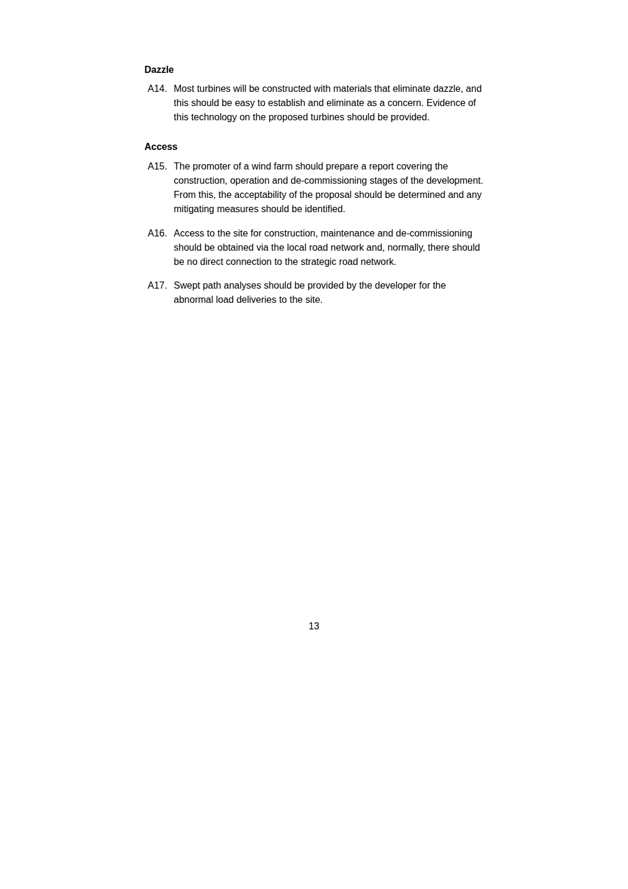Dazzle
A14.
Most turbines will be constructed with materials that eliminate dazzle, and this should be easy to establish and eliminate as a concern. Evidence of this technology on the proposed turbines should be provided.
Access
A15.
The promoter of a wind farm should prepare a report covering the construction, operation and de-commissioning stages of the development. From this, the acceptability of the proposal should be determined and any mitigating measures should be identified.
A16.
Access to the site for construction, maintenance and de-commissioning should be obtained via the local road network and, normally, there should be no direct connection to the strategic road network.
A17.
Swept path analyses should be provided by the developer for the abnormal load deliveries to the site.
13